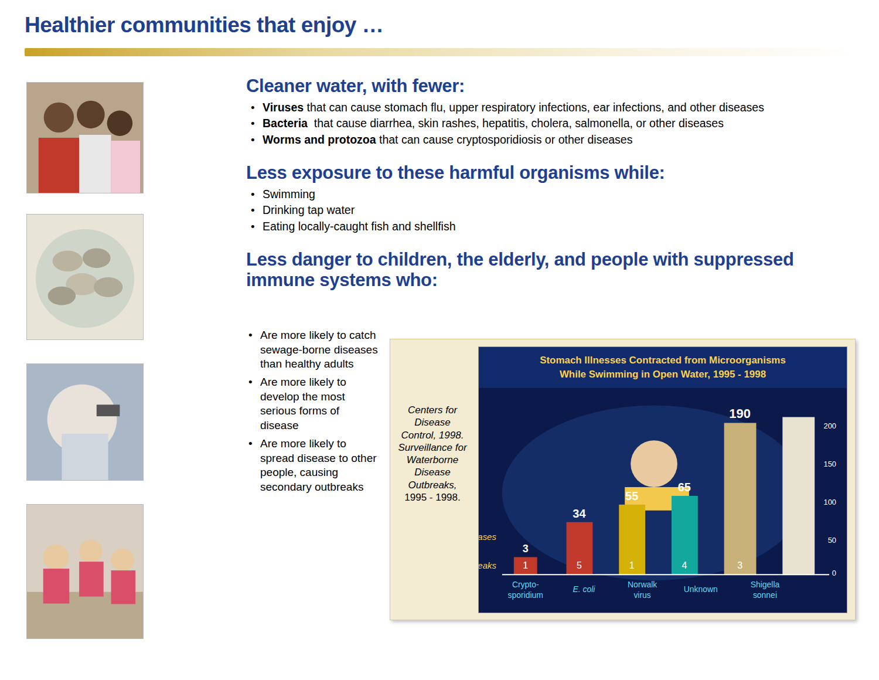Healthier communities that enjoy …
Cleaner water, with fewer:
Viruses that can cause stomach flu, upper respiratory infections, ear infections, and other diseases
Bacteria that cause diarrhea, skin rashes, hepatitis, cholera, salmonella, or other diseases
Worms and protozoa that can cause cryptosporidiosis or other diseases
Less exposure to these harmful organisms while:
Swimming
Drinking tap water
Eating locally-caught fish and shellfish
Less danger to children, the elderly, and people with suppressed immune systems who:
Are more likely to catch sewage-borne diseases than healthy adults
Are more likely to develop the most serious forms of disease
Are more likely to spread disease to other people, causing secondary outbreaks
Centers for Disease Control, 1998.
Surveillance for Waterborne Disease Outbreaks,
1995 - 1998.